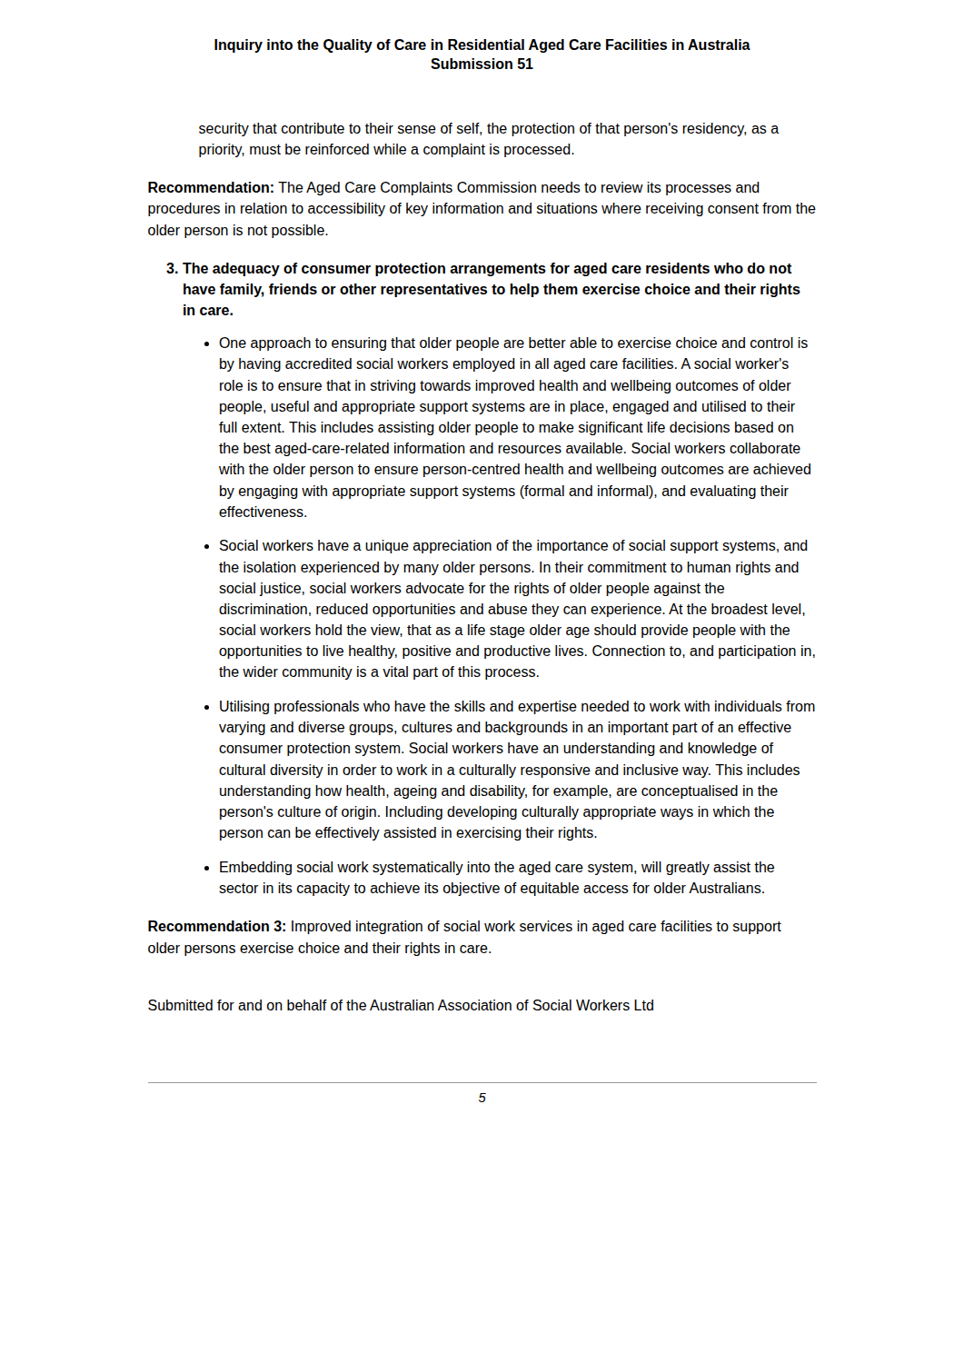Inquiry into the Quality of Care in Residential Aged Care Facilities in Australia
Submission 51
security that contribute to their sense of self, the protection of that person's residency, as a priority, must be reinforced while a complaint is processed.
Recommendation: The Aged Care Complaints Commission needs to review its processes and procedures in relation to accessibility of key information and situations where receiving consent from the older person is not possible.
The adequacy of consumer protection arrangements for aged care residents who do not have family, friends or other representatives to help them exercise choice and their rights in care.
One approach to ensuring that older people are better able to exercise choice and control is by having accredited social workers employed in all aged care facilities. A social worker's role is to ensure that in striving towards improved health and wellbeing outcomes of older people, useful and appropriate support systems are in place, engaged and utilised to their full extent. This includes assisting older people to make significant life decisions based on the best aged-care-related information and resources available. Social workers collaborate with the older person to ensure person-centred health and wellbeing outcomes are achieved by engaging with appropriate support systems (formal and informal), and evaluating their effectiveness.
Social workers have a unique appreciation of the importance of social support systems, and the isolation experienced by many older persons. In their commitment to human rights and social justice, social workers advocate for the rights of older people against the discrimination, reduced opportunities and abuse they can experience. At the broadest level, social workers hold the view, that as a life stage older age should provide people with the opportunities to live healthy, positive and productive lives. Connection to, and participation in, the wider community is a vital part of this process.
Utilising professionals who have the skills and expertise needed to work with individuals from varying and diverse groups, cultures and backgrounds in an important part of an effective consumer protection system. Social workers have an understanding and knowledge of cultural diversity in order to work in a culturally responsive and inclusive way. This includes understanding how health, ageing and disability, for example, are conceptualised in the person's culture of origin. Including developing culturally appropriate ways in which the person can be effectively assisted in exercising their rights.
Embedding social work systematically into the aged care system, will greatly assist the sector in its capacity to achieve its objective of equitable access for older Australians.
Recommendation 3: Improved integration of social work services in aged care facilities to support older persons exercise choice and their rights in care.
Submitted for and on behalf of the Australian Association of Social Workers Ltd
5